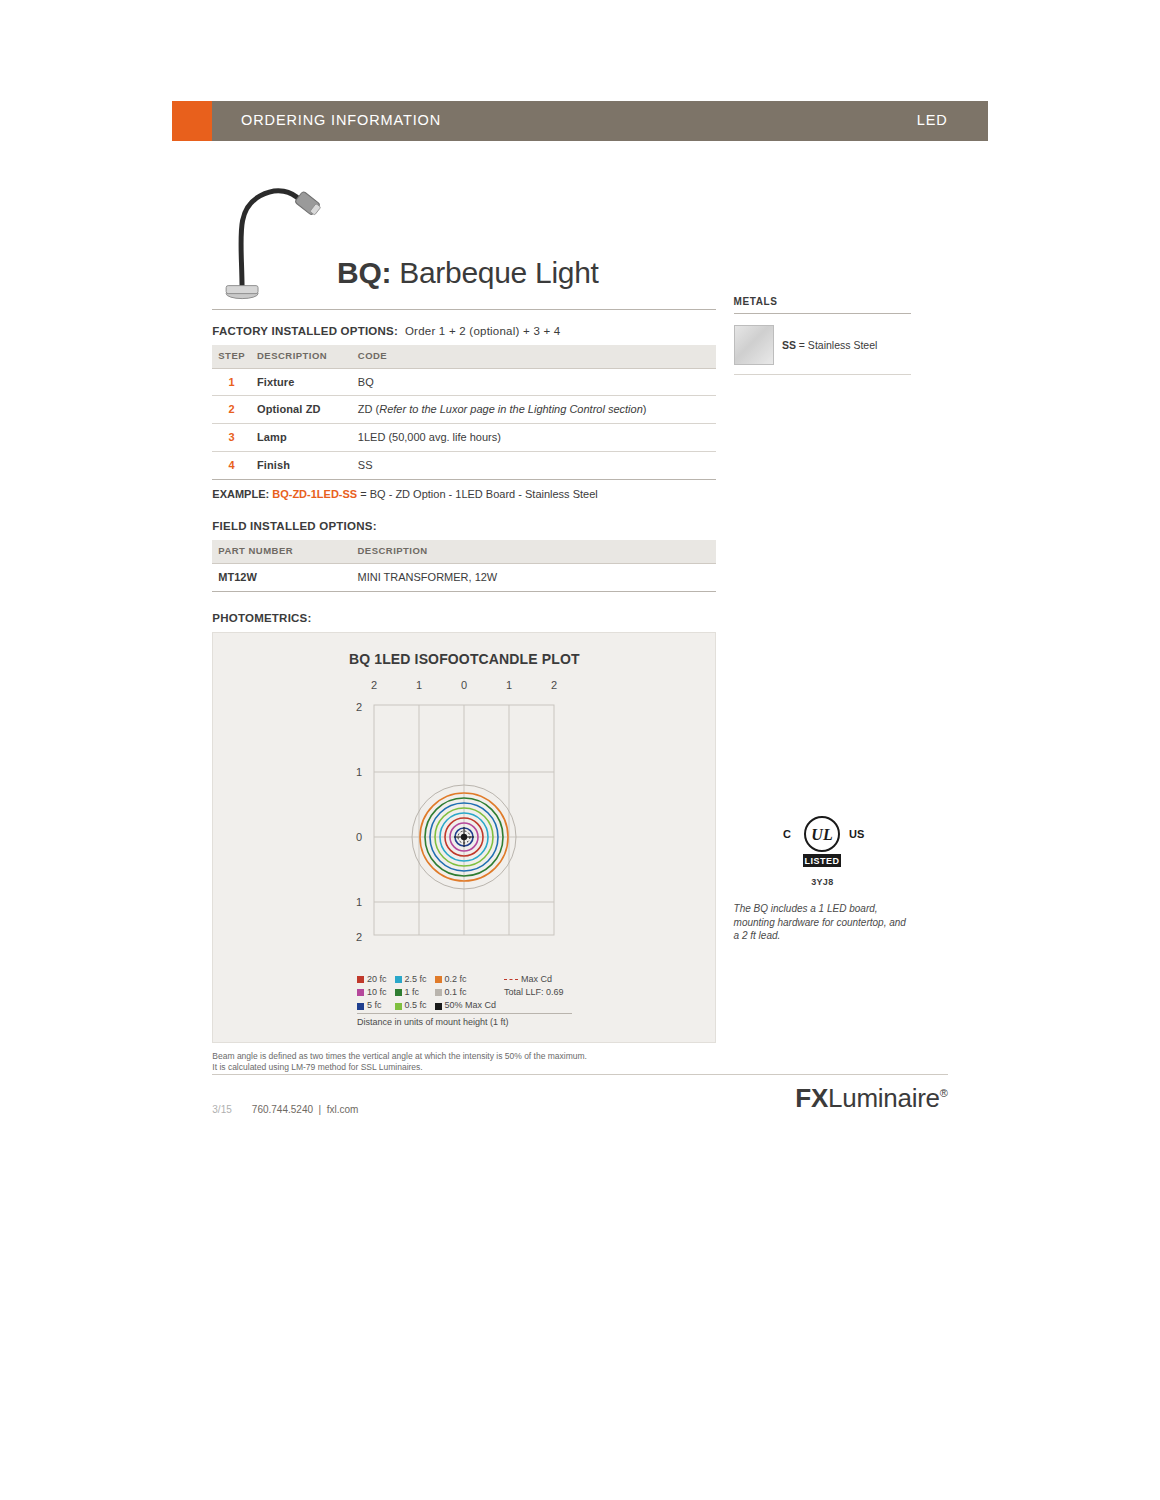Ordering Information LED
BQ: Barbeque Light
Factory Installed Options: Order 1 + 2 (optional) + 3 + 4
| Step | Description | Code |
| --- | --- | --- |
| 1 | Fixture | BQ |
| 2 | Optional ZD | ZD ( Refer to the Luxor page in the Lighting Control section ) |
| 3 | Lamp | 1LED (50,000 avg. life hours) |
| 4 | Finish | SS |
EXAMPLE: BQ-ZD-1LED-SS = BQ - ZD Option - 1LED Board - Stainless Steel
Field Installed Options:
| Part Number | Description |
| --- | --- |
| MT12W | MINI TRANSFORMER, 12W |
Photometrics:
BQ 1LED ISOFOOTCANDLE PLOT
2 1 0 1 2 2 1 0 1 2
| 20 fc | 2.5 fc | 0.2 fc | Max Cd |
| 10 fc | 1 fc | 0.1 fc | Total LLF: 0.69 |
| 5 fc | 0.5 fc | 50% Max Cd | |
Distance in units of mount height (1 ft)
Beam angle is defined as two times the vertical angle at which the intensity is 50% of the maximum.
It is calculated using LM-79 method for SSL Luminaires.
Metals
SS = Stainless Steel
C UL US LISTED
3YJ8
The BQ includes a 1 LED board, mounting hardware for countertop, and a 2 ft lead.
3/15 760.744.5240 | fxl.com
FXLuminaire®